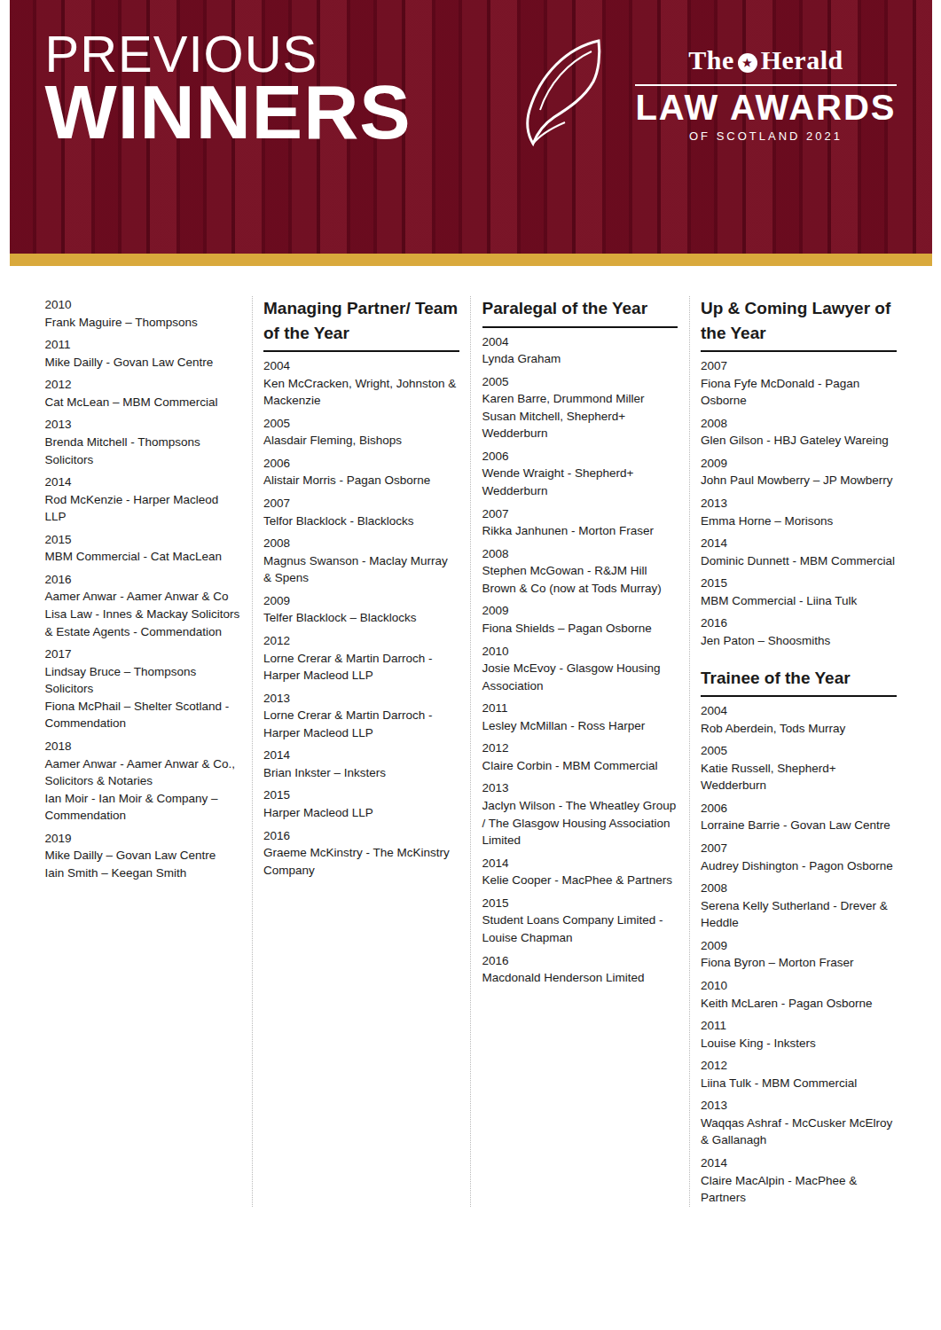PREVIOUS WINNERS
The★Herald
LAW AWARDS
OF SCOTLAND 2021
Lists of previous winners by category
2010
Frank Maguire – Thompsons
2011
Mike Dailly - Govan Law Centre
2012
Cat McLean – MBM Commercial
2013
Brenda Mitchell - Thompsons Solicitors
2014
Rod McKenzie - Harper Macleod LLP
2015
MBM Commercial - Cat MacLean
2016
Aamer Anwar - Aamer Anwar & Co
Lisa Law - Innes & Mackay Solicitors & Estate Agents - Commendation
2017
Lindsay Bruce – Thompsons Solicitors
Fiona McPhail – Shelter Scotland - Commendation
2018
Aamer Anwar - Aamer Anwar & Co., Solicitors & Notaries
Ian Moir - Ian Moir & Company – Commendation
2019
Mike Dailly – Govan Law Centre
Iain Smith – Keegan Smith
Managing Partner/ Team of the Year
2004
Ken McCracken, Wright, Johnston & Mackenzie
2005
Alasdair Fleming, Bishops
2006
Alistair Morris - Pagan Osborne
2007
Telfor Blacklock - Blacklocks
2008
Magnus Swanson - Maclay Murray & Spens
2009
Telfer Blacklock – Blacklocks
2012
Lorne Crerar & Martin Darroch - Harper Macleod LLP
2013
Lorne Crerar & Martin Darroch - Harper Macleod LLP
2014
Brian Inkster – Inksters
2015
Harper Macleod LLP
2016
Graeme McKinstry - The McKinstry Company
Paralegal of the Year
2004
Lynda Graham
2005
Karen Barre, Drummond Miller
Susan Mitchell, Shepherd+ Wedderburn
2006
Wende Wraight - Shepherd+ Wedderburn
2007
Rikka Janhunen - Morton Fraser
2008
Stephen McGowan - R&JM Hill Brown & Co (now at Tods Murray)
2009
Fiona Shields – Pagan Osborne
2010
Josie McEvoy - Glasgow Housing Association
2011
Lesley McMillan - Ross Harper
2012
Claire Corbin - MBM Commercial
2013
Jaclyn Wilson - The Wheatley Group / The Glasgow Housing Association Limited
2014
Kelie Cooper - MacPhee & Partners
2015
Student Loans Company Limited - Louise Chapman
2016
Macdonald Henderson Limited
Up & Coming Lawyer of the Year
2007
Fiona Fyfe McDonald - Pagan Osborne
2008
Glen Gilson - HBJ Gateley Wareing
2009
John Paul Mowberry – JP Mowberry
2013
Emma Horne – Morisons
2014
Dominic Dunnett - MBM Commercial
2015
MBM Commercial - Liina Tulk
2016
Jen Paton – Shoosmiths
Trainee of the Year
2004
Rob Aberdein, Tods Murray
2005
Katie Russell, Shepherd+ Wedderburn
2006
Lorraine Barrie - Govan Law Centre
2007
Audrey Dishington - Pagon Osborne
2008
Serena Kelly Sutherland - Drever & Heddle
2009
Fiona Byron – Morton Fraser
2010
Keith McLaren - Pagan Osborne
2011
Louise King - Inksters
2012
Liina Tulk - MBM Commercial
2013
Waqqas Ashraf - McCusker McElroy & Gallanagh
2014
Claire MacAlpin - MacPhee & Partners